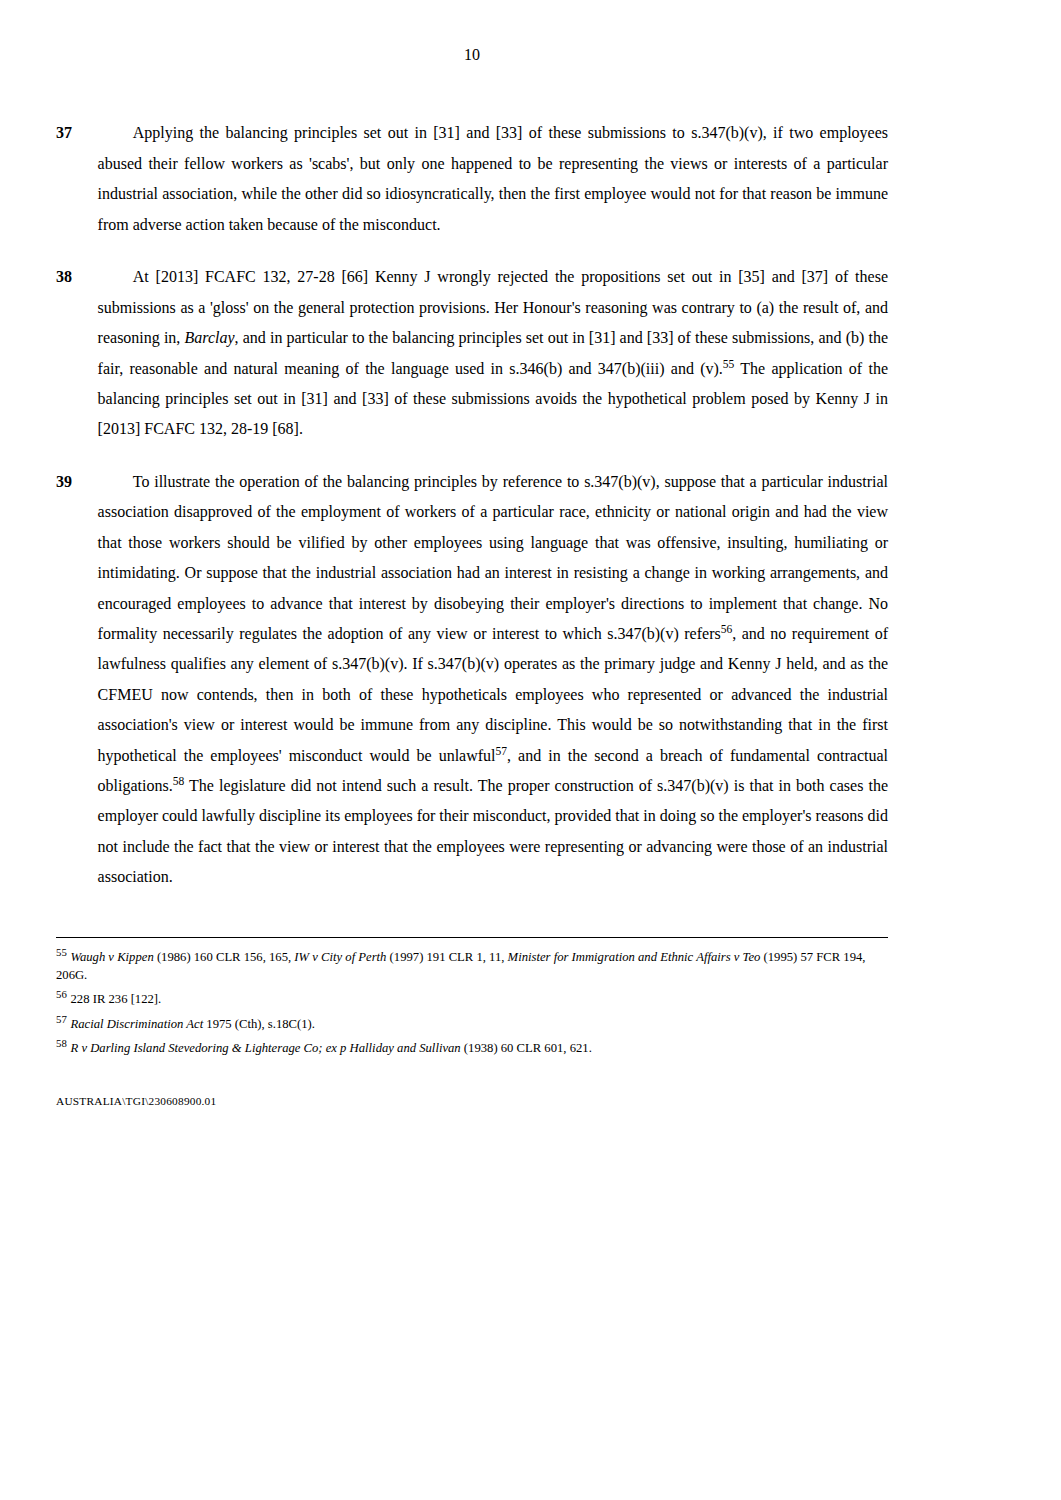10
37
Applying the balancing principles set out in [31] and [33] of these submissions to s.347(b)(v), if two employees abused their fellow workers as 'scabs', but only one happened to be representing the views or interests of a particular industrial association, while the other did so idiosyncratically, then the first employee would not for that reason be immune from adverse action taken because of the misconduct.
38
At [2013] FCAFC 132, 27-28 [66] Kenny J wrongly rejected the propositions set out in [35] and [37] of these submissions as a 'gloss' on the general protection provisions. Her Honour's reasoning was contrary to (a) the result of, and reasoning in, Barclay, and in particular to the balancing principles set out in [31] and [33] of these submissions, and (b) the fair, reasonable and natural meaning of the language used in s.346(b) and 347(b)(iii) and (v).55 The application of the balancing principles set out in [31] and [33] of these submissions avoids the hypothetical problem posed by Kenny J in [2013] FCAFC 132, 28-19 [68].
39
To illustrate the operation of the balancing principles by reference to s.347(b)(v), suppose that a particular industrial association disapproved of the employment of workers of a particular race, ethnicity or national origin and had the view that those workers should be vilified by other employees using language that was offensive, insulting, humiliating or intimidating. Or suppose that the industrial association had an interest in resisting a change in working arrangements, and encouraged employees to advance that interest by disobeying their employer's directions to implement that change. No formality necessarily regulates the adoption of any view or interest to which s.347(b)(v) refers56, and no requirement of lawfulness qualifies any element of s.347(b)(v). If s.347(b)(v) operates as the primary judge and Kenny J held, and as the CFMEU now contends, then in both of these hypotheticals employees who represented or advanced the industrial association's view or interest would be immune from any discipline. This would be so notwithstanding that in the first hypothetical the employees' misconduct would be unlawful57, and in the second a breach of fundamental contractual obligations.58 The legislature did not intend such a result. The proper construction of s.347(b)(v) is that in both cases the employer could lawfully discipline its employees for their misconduct, provided that in doing so the employer's reasons did not include the fact that the view or interest that the employees were representing or advancing were those of an industrial association.
55 Waugh v Kippen (1986) 160 CLR 156, 165, IW v City of Perth (1997) 191 CLR 1, 11, Minister for Immigration and Ethnic Affairs v Teo (1995) 57 FCR 194, 206G.
56228 IR 236 [122].
57 Racial Discrimination Act 1975 (Cth), s.18C(1).
58 R v Darling Island Stevedoring & Lighterage Co; ex p Halliday and Sullivan (1938) 60 CLR 601, 621.
AUSTRALIA\TGI\230608900.01